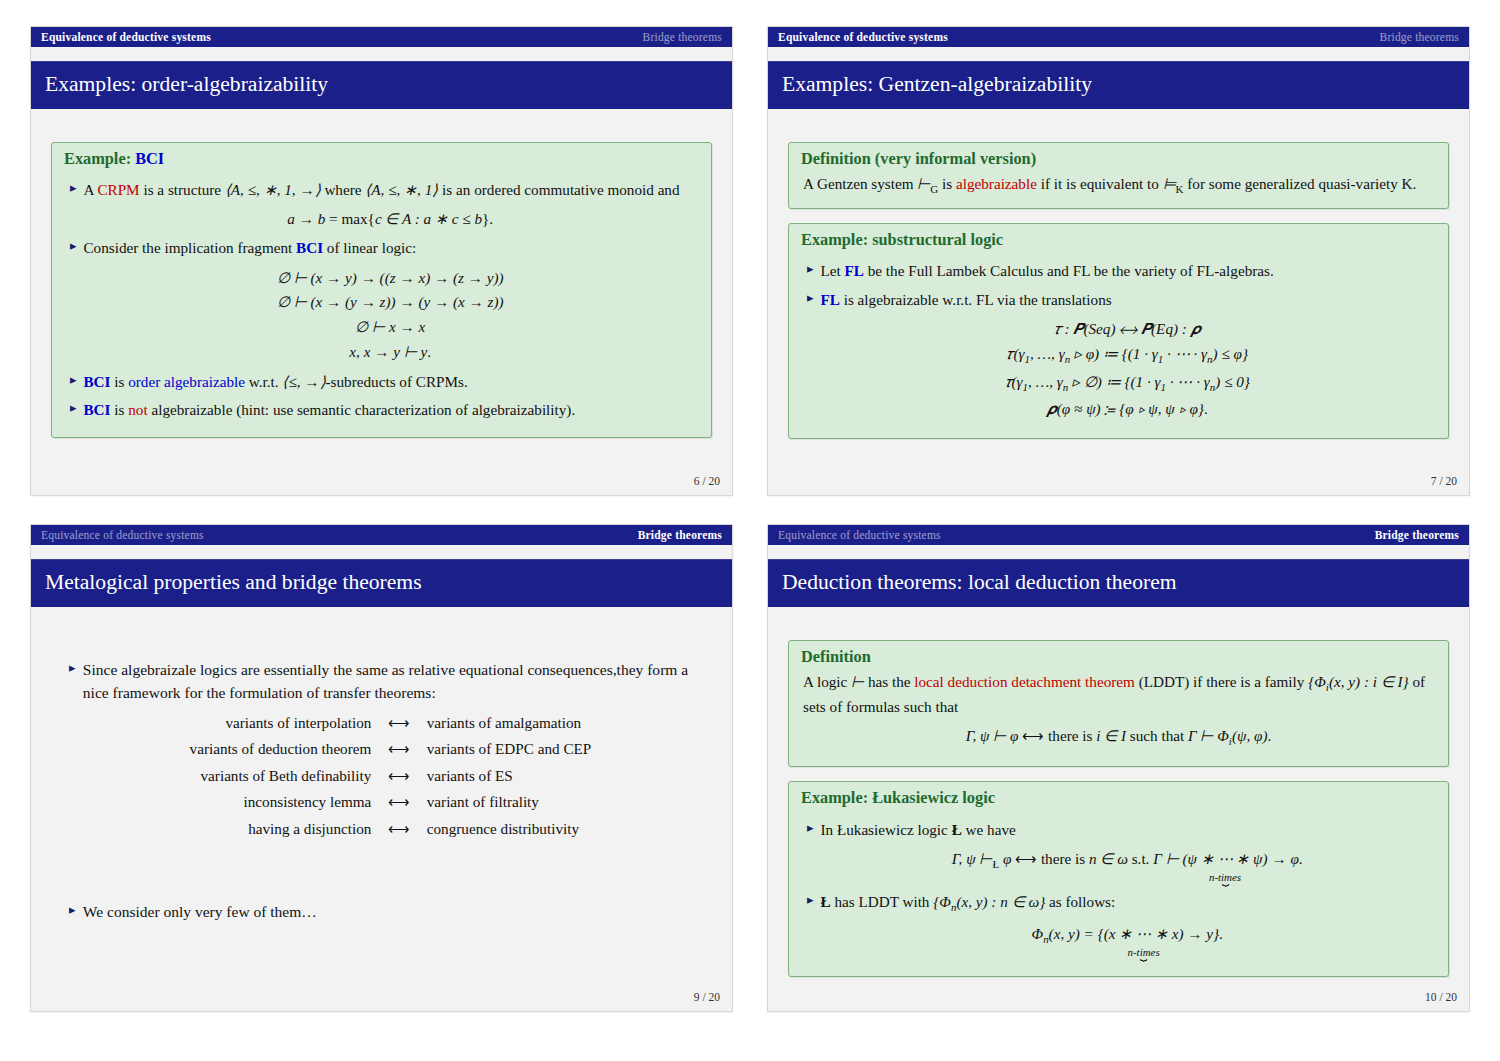Equivalence of deductive systems Bridge theorems
Examples: order-algebraizability
Example: BCI
A CRPM is a structure ⟨A, ≤, ∗, 1, →⟩ where ⟨A, ≤, ∗, 1⟩ is an ordered commutative monoid and
a → b = max{c ∈ A : a ∗ c ≤ b}.
Consider the implication fragment BCI of linear logic:
∅ ⊢ (x → y) → ((z → x) → (z → y))
∅ ⊢ (x → (y → z)) → (y → (x → z))
∅ ⊢ x → x
x, x → y ⊢ y.
BCI is order algebraizable w.r.t. ⟨≤, →⟩-subreducts of CRPMs.
BCI is not algebraizable (hint: use semantic characterization of algebraizability).
6 / 20
Equivalence of deductive systems Bridge theorems
Examples: Gentzen-algebraizability
Definition (very informal version)
A Gentzen system ⊢G is algebraizable if it is equivalent to ⊨K for some generalized quasi-variety K.
Example: substructural logic
Let FL be the Full Lambek Calculus and FL be the variety of FL-algebras.
FL is algebraizable w.r.t. FL via the translations
𝜏 : 𝑷(Seq) ⟷ 𝑷(Eq) : 𝝆
𝜏(γ1, …, γn ▹ φ) ≔ {(1 · γ1 · ⋯ · γn) ≤ φ}
𝜏(γ1, …, γn ▹ ∅) ≔ {(1 · γ1 · ⋯ · γn) ≤ 0}
𝝆(φ ≈ ψ) ≔ {φ ▹ ψ, ψ ▹ φ}.
7 / 20
Equivalence of deductive systems Bridge theorems
Metalogical properties and bridge theorems
Since algebraizale logics are essentially the same as relative equational consequences,they form a nice framework for the formulation of transfer theorems:
| variants of interpolation | ⟷ | variants of amalgamation |
| variants of deduction theorem | ⟷ | variants of EDPC and CEP |
| variants of Beth definability | ⟷ | variants of ES |
| inconsistency lemma | ⟷ | variant of filtrality |
| having a disjunction | ⟷ | congruence distributivity |
We consider only very few of them…
9 / 20
Equivalence of deductive systems Bridge theorems
Deduction theorems: local deduction theorem
Definition
A logic ⊢ has the local deduction detachment theorem (LDDT) if there is a family {Φi(x, y) : i ∈ I} of sets of formulas such that
Γ, ψ ⊢ φ ⟷ there is i ∈ I such that Γ ⊢ Φi(ψ, φ).
Example: Łukasiewicz logic
In Łukasiewicz logic Ł we have
Γ, ψ ⊢Ł φ ⟷ there is n ∈ ω s.t. Γ ⊢ (ψ ∗ ⋯ ∗ ψ)⏟n-times → φ.
Ł has LDDT with {Φn(x, y) : n ∈ ω} as follows:
Φn(x, y) = {(x ∗ ⋯ ∗ x)⏟n-times → y}.
10 / 20